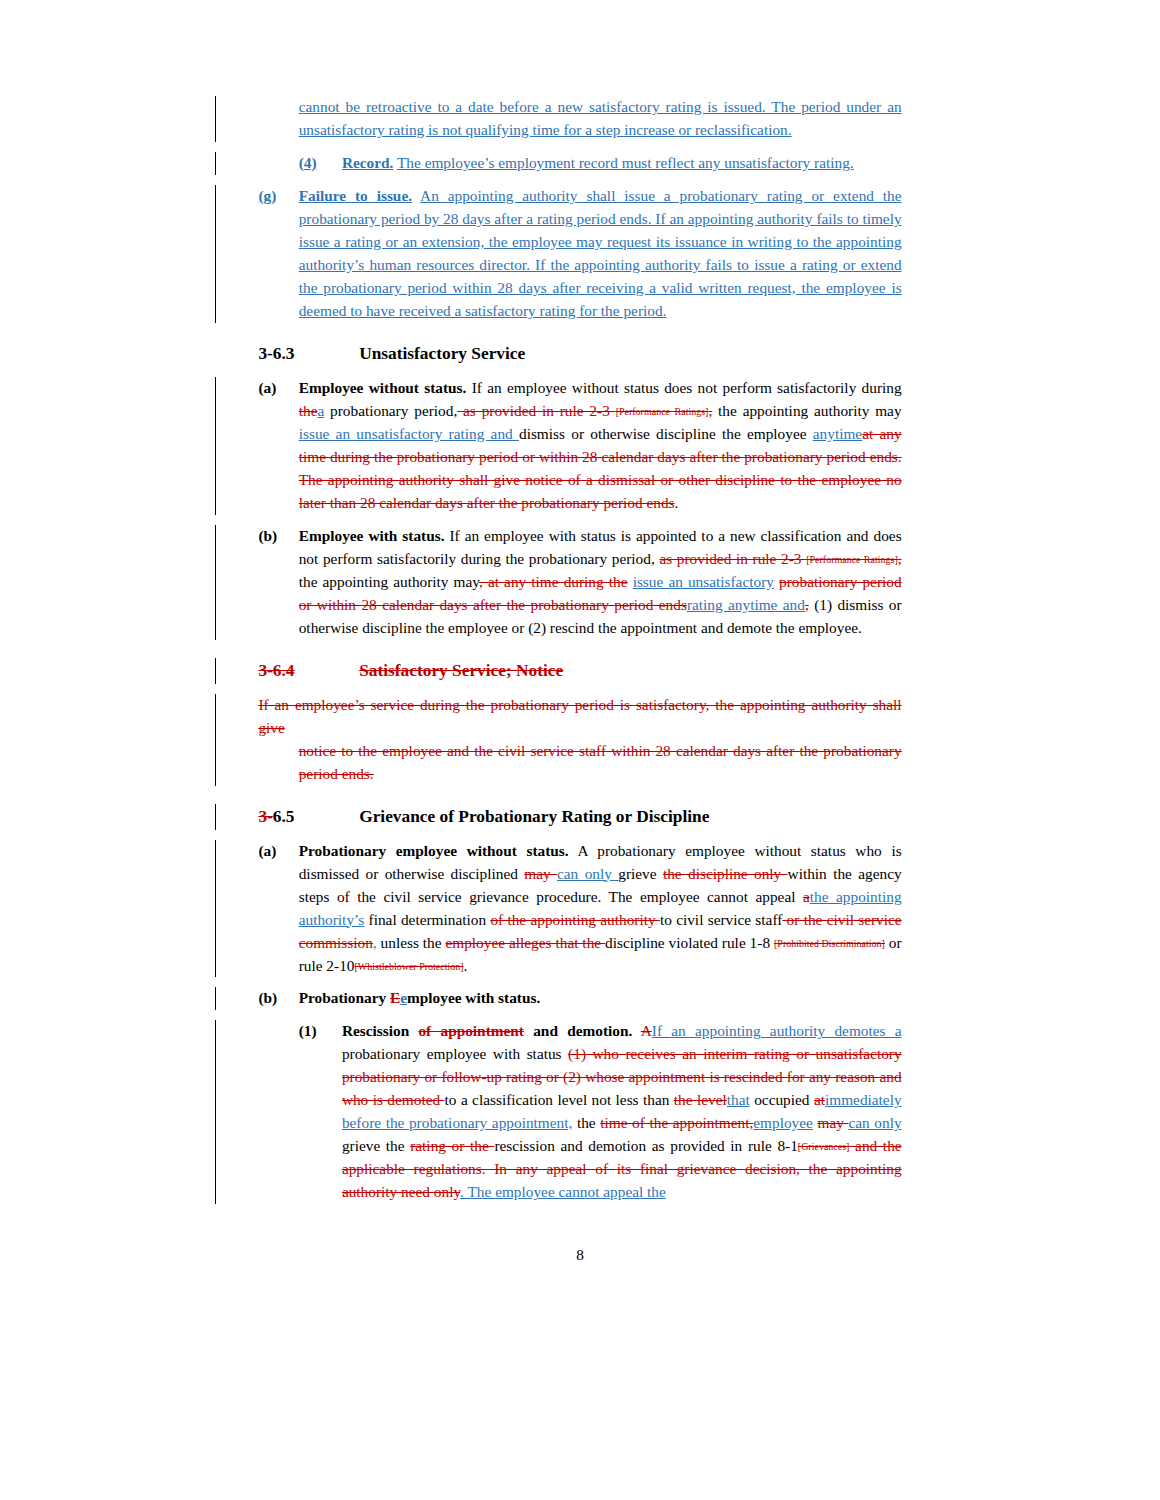cannot be retroactive to a date before a new satisfactory rating is issued. The period under an unsatisfactory rating is not qualifying time for a step increase or reclassification.
(4)
Record. The employee’s employment record must reflect any unsatisfactory rating.
(g)
Failure to issue. An appointing authority shall issue a probationary rating or extend the probationary period by 28 days after a rating period ends. If an appointing authority fails to timely issue a rating or an extension, the employee may request its issuance in writing to the appointing authority’s human resources director. If the appointing authority fails to issue a rating or extend the probationary period within 28 days after receiving a valid written request, the employee is deemed to have received a satisfactory rating for the period.
3-6.3 Unsatisfactory Service
(a)
Employee without status. If an employee without status does not perform satisfactorily during the a probationary period, as provided in rule 2-3 [Performance Ratings], the appointing authority may issue an unsatisfactory rating and dismiss or otherwise discipline the employee anytime at any time during the probationary period or within 28 calendar days after the probationary period ends. The appointing authority shall give notice of a dismissal or other discipline to the employee no later than 28 calendar days after the probationary period ends.
(b)
Employee with status. If an employee with status is appointed to a new classification and does not perform satisfactorily during the probationary period, as provided in rule 2-3 [Performance Ratings], the appointing authority may, at any time during the issue an unsatisfactory probationary period or within 28 calendar days after the probationary period ends rating anytime and, (1) dismiss or otherwise discipline the employee or (2) rescind the appointment and demote the employee.
3-6.4 Satisfactory Service; Notice
If an employee’s service during the probationary period is satisfactory, the appointing authority shall give
notice to the employee and the civil service staff within 28 calendar days after the probationary period ends.
3-6.5 Grievance of Probationary Rating or Discipline
(a)
Probationary employee without status. A probationary employee without status who is dismissed or otherwise disciplined may can only grieve the discipline only within the agency steps of the civil service grievance procedure. The employee cannot appeal athe appointing authority’s final determination of the appointing authority to civil service staff or the civil service commission, unless the employee alleges that the discipline violated rule 1-8 [Prohibited Discrimination] or rule 2-10[Whistleblower Protection].
(b)
Probationary Eemployee with status.
(1)
Rescission of appointment and demotion. AIf an appointing authority demotes a probationary employee with status (1) who receives an interim rating or unsatisfactory probationary or follow-up rating or (2) whose appointment is rescinded for any reason and who is demoted to a classification level not less than the level that occupied at immediately before the probationary appointment, the time of the appointment, employee may can only grieve the rating or the rescission and demotion as provided in rule 8-1[Grievances] and the applicable regulations. In any appeal of its final grievance decision, the appointing authority need only. The employee cannot appeal the
8